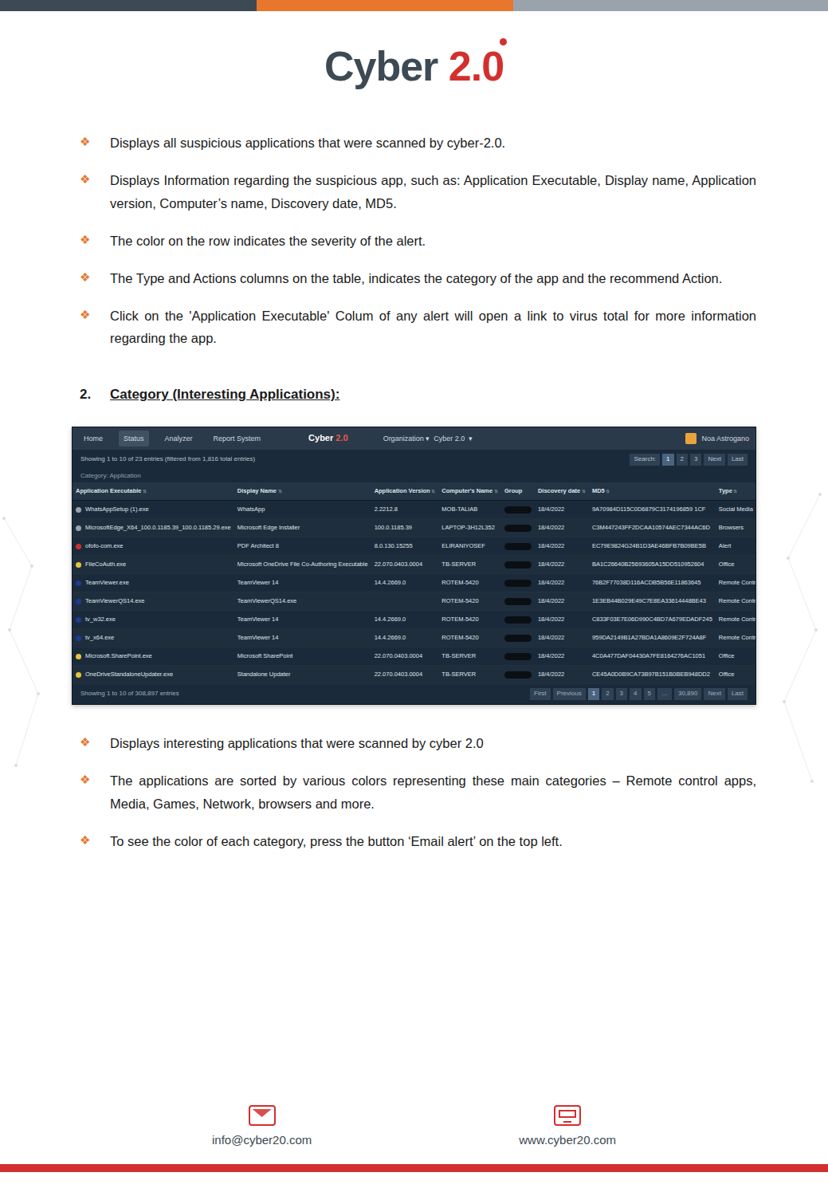Cyber 2.0
Displays all suspicious applications that were scanned by cyber-2.0.
Displays Information regarding the suspicious app, such as: Application Executable, Display name, Application version, Computer’s name, Discovery date, MD5.
The color on the row indicates the severity of the alert.
The Type and Actions columns on the table, indicates the category of the app and the recommend Action.
Click on the 'Application Executable' Colum of any alert will open a link to virus total for more information regarding the app.
2. Category (Interesting Applications):
Home
Status
Analyzer
Report System
Cyber 2.0
Organization ▾ Cyber 2.0 ▾
Noa Astrogano
Showing 1 to 10 of 23 entries (filtered from 1,816 total entries)
Search: 123 Next Last
Category: Application
| Application Executable | Display Name | Application Version | Computer's Name | Group | Discovery date | MD5 | Type | A |
| --- | --- | --- | --- | --- | --- | --- | --- | --- |
| WhatsAppSetup (1).exe | WhatsApp | 2.2212.8 | MOB-TALIAB | | 18/4/2022 | 9A70984D115C0D6879C3174196859 1CF | Social Media | Mo |
| MicrosoftEdge_X64_100.0.1185.39_100.0.1185.29.exe | Microsoft Edge Installer | 100.0.1185.39 | LAPTOP-3H12L352 | | 18/4/2022 | C3M447243FF2DCAA10574AEC7344AC6D | Browsers | Mo |
| ofofo-com.exe | PDF Architect 8 | 8.0.130.15255 | ELIRANIYOSEF | | 18/4/2022 | EC79E9824G24B1D3AE46BFB7B09BE5B | Alert | Ch Ac |
| FileCoAuth.exe | Microsoft OneDrive File Co-Authoring Executable | 22.070.0403.0004 | TB-SERVER | | 18/4/2022 | BA1C26640B25693605A15DD510952604 | Office | Mo |
| TeamViewer.exe | TeamViewer 14 | 14.4.2669.0 | ROTEM-5420 | | 18/4/2022 | 76B2F77038D116ACDB5B56E11863645 | Remote Control | Ch Ac |
| TeamViewerQS14.exe | TeamViewerQS14.exe | | ROTEM-5420 | | 18/4/2022 | 1E3EB44B029E49C7E8EA33614448BE43 | Remote Control | Ch Ac |
| tv_w32.exe | TeamViewer 14 | 14.4.2669.0 | ROTEM-5420 | | 18/4/2022 | C833F03E7E06D990C4BD7A679EDADF245 | Remote Control | Re Ch |
| tv_x64.exe | TeamViewer 14 | 14.4.2669.0 | ROTEM-5420 | | 18/4/2022 | 959DA2149B1A27BDA1A8609E2F724A8F | Remote Control | Re Ch |
| Microsoft.SharePoint.exe | Microsoft SharePoint | 22.070.0403.0004 | TB-SERVER | | 18/4/2022 | 4C0A477DAF04430A7FE8164276AC1051 | Office | Mo |
| OneDriveStandaloneUpdater.exe | Standalone Updater | 22.070.0403.0004 | TB-SERVER | | 18/4/2022 | CE45A0D0B9CA73B97B151B0BEB948DD2 | Office | Re Ch |
Showing 1 to 10 of 308,897 entries
First Previous 12345…30,890 Next Last
Displays interesting applications that were scanned by cyber 2.0
The applications are sorted by various colors representing these main categories – Remote control apps, Media, Games, Network, browsers and more.
To see the color of each category, press the button ‘Email alert’ on the top left.
info@cyber20.com
www.cyber20.com